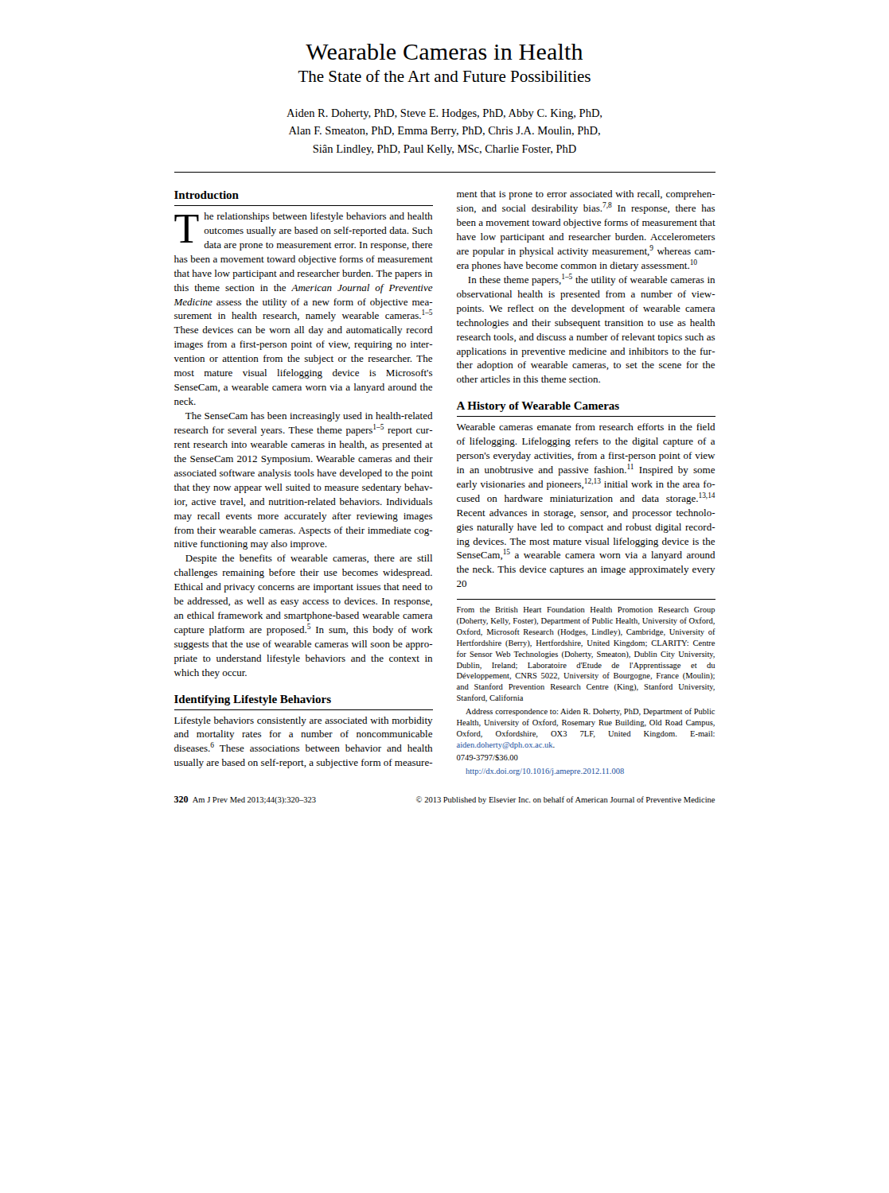Wearable Cameras in Health
The State of the Art and Future Possibilities
Aiden R. Doherty, PhD, Steve E. Hodges, PhD, Abby C. King, PhD,
Alan F. Smeaton, PhD, Emma Berry, PhD, Chris J.A. Moulin, PhD,
Siân Lindley, PhD, Paul Kelly, MSc, Charlie Foster, PhD
Introduction
The relationships between lifestyle behaviors and health outcomes usually are based on self-reported data. Such data are prone to measurement error. In response, there has been a movement toward objective forms of measurement that have low participant and researcher burden. The papers in this theme section in the American Journal of Preventive Medicine assess the utility of a new form of objective measurement in health research, namely wearable cameras.1–5 These devices can be worn all day and automatically record images from a first-person point of view, requiring no intervention or attention from the subject or the researcher. The most mature visual lifelogging device is Microsoft's SenseCam, a wearable camera worn via a lanyard around the neck.
The SenseCam has been increasingly used in health-related research for several years. These theme papers1–5 report current research into wearable cameras in health, as presented at the SenseCam 2012 Symposium. Wearable cameras and their associated software analysis tools have developed to the point that they now appear well suited to measure sedentary behavior, active travel, and nutrition-related behaviors. Individuals may recall events more accurately after reviewing images from their wearable cameras. Aspects of their immediate cognitive functioning may also improve.
Despite the benefits of wearable cameras, there are still challenges remaining before their use becomes widespread. Ethical and privacy concerns are important issues that need to be addressed, as well as easy access to devices. In response, an ethical framework and smartphone-based wearable camera capture platform are proposed.5 In sum, this body of work suggests that the use of wearable cameras will soon be appropriate to understand lifestyle behaviors and the context in which they occur.
Identifying Lifestyle Behaviors
Lifestyle behaviors consistently are associated with morbidity and mortality rates for a number of noncommunicable diseases.6 These associations between behavior and health usually are based on self-report, a subjective form of measurement that is prone to error associated with recall, comprehension, and social desirability bias.7,8 In response, there has been a movement toward objective forms of measurement that have low participant and researcher burden. Accelerometers are popular in physical activity measurement,9 whereas camera phones have become common in dietary assessment.10
In these theme papers,1–5 the utility of wearable cameras in observational health is presented from a number of viewpoints. We reflect on the development of wearable camera technologies and their subsequent transition to use as health research tools, and discuss a number of relevant topics such as applications in preventive medicine and inhibitors to the further adoption of wearable cameras, to set the scene for the other articles in this theme section.
A History of Wearable Cameras
Wearable cameras emanate from research efforts in the field of lifelogging. Lifelogging refers to the digital capture of a person's everyday activities, from a first-person point of view in an unobtrusive and passive fashion.11 Inspired by some early visionaries and pioneers,12,13 initial work in the area focused on hardware miniaturization and data storage.13,14 Recent advances in storage, sensor, and processor technologies naturally have led to compact and robust digital recording devices. The most mature visual lifelogging device is the SenseCam,15 a wearable camera worn via a lanyard around the neck. This device captures an image approximately every 20
From the British Heart Foundation Health Promotion Research Group (Doherty, Kelly, Foster), Department of Public Health, University of Oxford, Oxford, Microsoft Research (Hodges, Lindley), Cambridge, University of Hertfordshire (Berry), Hertfordshire, United Kingdom; CLARITY: Centre for Sensor Web Technologies (Doherty, Smeaton), Dublin City University, Dublin, Ireland; Laboratoire d'Etude de l'Apprentissage et du Développement, CNRS 5022, University of Bourgogne, France (Moulin); and Stanford Prevention Research Centre (King), Stanford University, Stanford, California
Address correspondence to: Aiden R. Doherty, PhD, Department of Public Health, University of Oxford, Rosemary Rue Building, Old Road Campus, Oxford, Oxfordshire, OX3 7LF, United Kingdom. E-mail: aiden.doherty@dph.ox.ac.uk.
0749-3797/$36.00
http://dx.doi.org/10.1016/j.amepre.2012.11.008
320 Am J Prev Med 2013;44(3):320–323
© 2013 Published by Elsevier Inc. on behalf of American Journal of Preventive Medicine